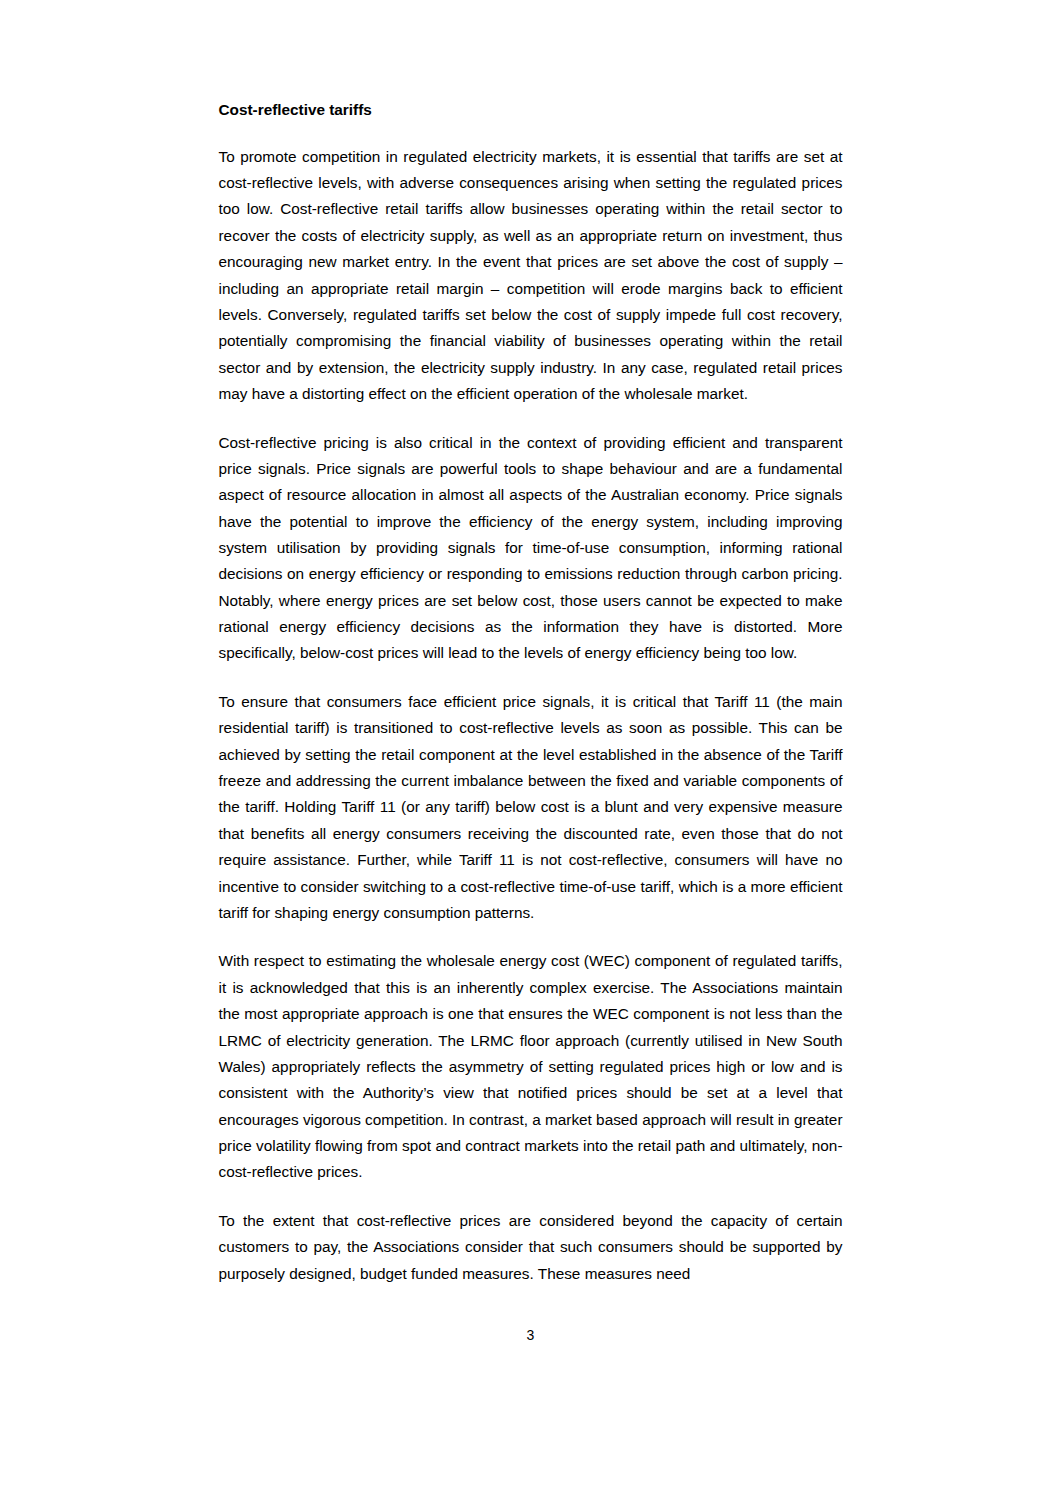Cost-reflective tariffs
To promote competition in regulated electricity markets, it is essential that tariffs are set at cost-reflective levels, with adverse consequences arising when setting the regulated prices too low. Cost-reflective retail tariffs allow businesses operating within the retail sector to recover the costs of electricity supply, as well as an appropriate return on investment, thus encouraging new market entry. In the event that prices are set above the cost of supply – including an appropriate retail margin – competition will erode margins back to efficient levels. Conversely, regulated tariffs set below the cost of supply impede full cost recovery, potentially compromising the financial viability of businesses operating within the retail sector and by extension, the electricity supply industry. In any case, regulated retail prices may have a distorting effect on the efficient operation of the wholesale market.
Cost-reflective pricing is also critical in the context of providing efficient and transparent price signals. Price signals are powerful tools to shape behaviour and are a fundamental aspect of resource allocation in almost all aspects of the Australian economy. Price signals have the potential to improve the efficiency of the energy system, including improving system utilisation by providing signals for time-of-use consumption, informing rational decisions on energy efficiency or responding to emissions reduction through carbon pricing. Notably, where energy prices are set below cost, those users cannot be expected to make rational energy efficiency decisions as the information they have is distorted. More specifically, below-cost prices will lead to the levels of energy efficiency being too low.
To ensure that consumers face efficient price signals, it is critical that Tariff 11 (the main residential tariff) is transitioned to cost-reflective levels as soon as possible. This can be achieved by setting the retail component at the level established in the absence of the Tariff freeze and addressing the current imbalance between the fixed and variable components of the tariff. Holding Tariff 11 (or any tariff) below cost is a blunt and very expensive measure that benefits all energy consumers receiving the discounted rate, even those that do not require assistance. Further, while Tariff 11 is not cost-reflective, consumers will have no incentive to consider switching to a cost-reflective time-of-use tariff, which is a more efficient tariff for shaping energy consumption patterns.
With respect to estimating the wholesale energy cost (WEC) component of regulated tariffs, it is acknowledged that this is an inherently complex exercise. The Associations maintain the most appropriate approach is one that ensures the WEC component is not less than the LRMC of electricity generation. The LRMC floor approach (currently utilised in New South Wales) appropriately reflects the asymmetry of setting regulated prices high or low and is consistent with the Authority’s view that notified prices should be set at a level that encourages vigorous competition. In contrast, a market based approach will result in greater price volatility flowing from spot and contract markets into the retail path and ultimately, non-cost-reflective prices.
To the extent that cost-reflective prices are considered beyond the capacity of certain customers to pay, the Associations consider that such consumers should be supported by purposely designed, budget funded measures. These measures need
3